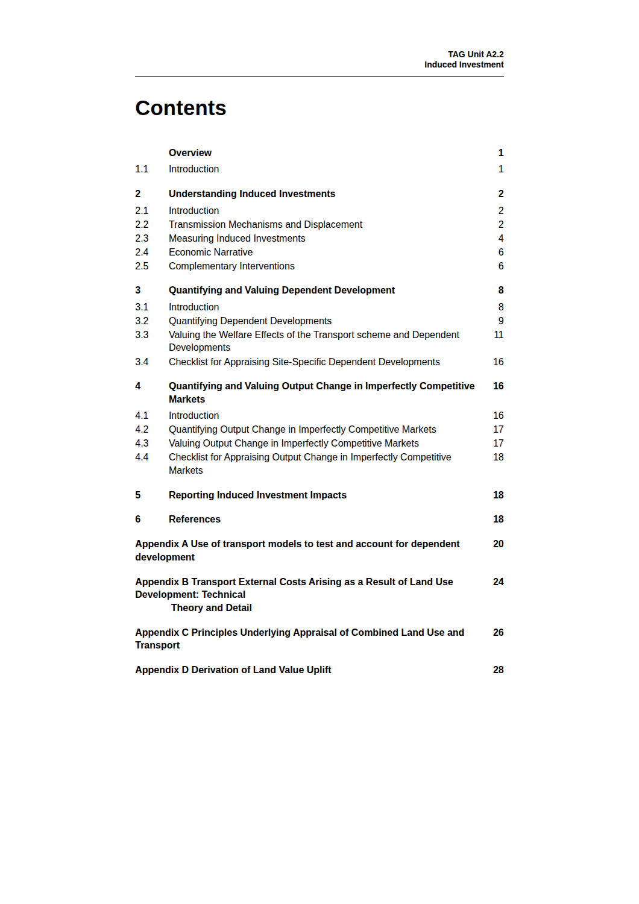TAG Unit A2.2
Induced Investment
Contents
Overview
1
1.1
Introduction
1
2
Understanding Induced Investments
2
2.1
Introduction
2
2.2
Transmission Mechanisms and Displacement
2
2.3
Measuring Induced Investments
4
2.4
Economic Narrative
6
2.5
Complementary Interventions
6
3
Quantifying and Valuing Dependent Development
8
3.1
Introduction
8
3.2
Quantifying Dependent Developments
9
3.3
Valuing the Welfare Effects of the Transport scheme and Dependent Developments
11
3.4
Checklist for Appraising Site-Specific Dependent Developments
16
4
Quantifying and Valuing Output Change in Imperfectly Competitive Markets
16
4.1
Introduction
16
4.2
Quantifying Output Change in Imperfectly Competitive Markets
17
4.3
Valuing Output Change in Imperfectly Competitive Markets
17
4.4
Checklist for Appraising Output Change in Imperfectly Competitive Markets
18
5
Reporting Induced Investment Impacts
18
6
References
18
Appendix A Use of transport models to test and account for dependent development
20
Appendix B Transport External Costs Arising as a Result of Land Use Development: Technical Theory and Detail
24
Appendix C Principles Underlying Appraisal of Combined Land Use and Transport
26
Appendix D Derivation of Land Value Uplift
28